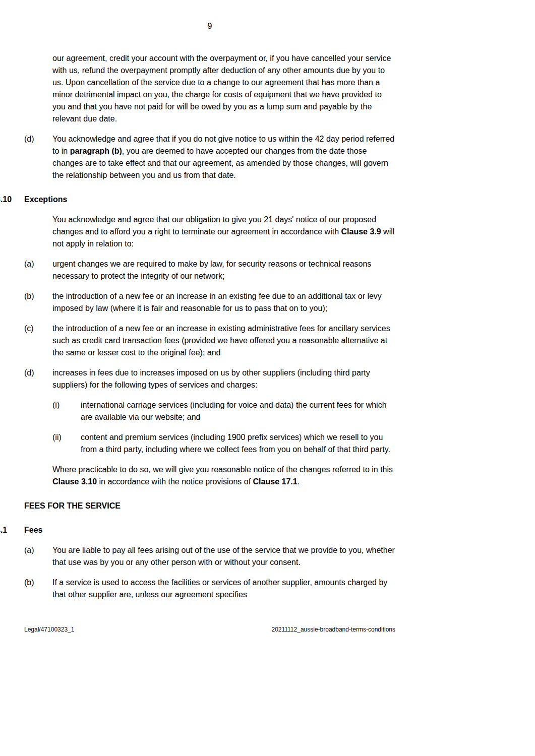9
our agreement, credit your account with the overpayment or, if you have cancelled your service with us, refund the overpayment promptly after deduction of any other amounts due by you to us. Upon cancellation of the service due to a change to our agreement that has more than a minor detrimental impact on you, the charge for costs of equipment that we have provided to you and that you have not paid for will be owed by you as a lump sum and payable by the relevant due date.
(d) You acknowledge and agree that if you do not give notice to us within the 42 day period referred to in paragraph (b), you are deemed to have accepted our changes from the date those changes are to take effect and that our agreement, as amended by those changes, will govern the relationship between you and us from that date.
3.10 Exceptions
You acknowledge and agree that our obligation to give you 21 days' notice of our proposed changes and to afford you a right to terminate our agreement in accordance with Clause 3.9 will not apply in relation to:
(a) urgent changes we are required to make by law, for security reasons or technical reasons necessary to protect the integrity of our network;
(b) the introduction of a new fee or an increase in an existing fee due to an additional tax or levy imposed by law (where it is fair and reasonable for us to pass that on to you);
(c) the introduction of a new fee or an increase in existing administrative fees for ancillary services such as credit card transaction fees (provided we have offered you a reasonable alternative at the same or lesser cost to the original fee); and
(d) increases in fees due to increases imposed on us by other suppliers (including third party suppliers) for the following types of services and charges:
(i) international carriage services (including for voice and data) the current fees for which are available via our website; and
(ii) content and premium services (including 1900 prefix services) which we resell to you from a third party, including where we collect fees from you on behalf of that third party.
Where practicable to do so, we will give you reasonable notice of the changes referred to in this Clause 3.10 in accordance with the notice provisions of Clause 17.1.
FEES FOR THE SERVICE
4.1 Fees
(a) You are liable to pay all fees arising out of the use of the service that we provide to you, whether that use was by you or any other person with or without your consent.
(b) If a service is used to access the facilities or services of another supplier, amounts charged by that other supplier are, unless our agreement specifies
Legal/47100323_1 20211112_aussie-broadband-terms-conditions